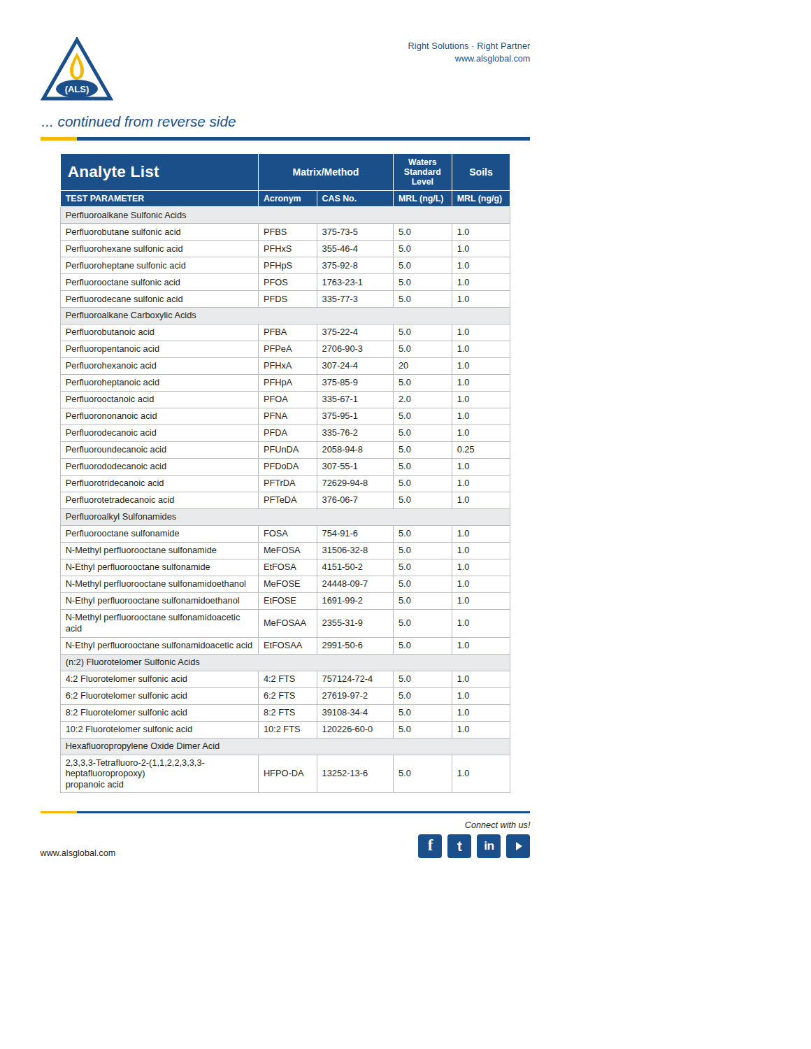(ALS)
Right Solutions · Right Partner
www.alsglobal.com
... continued from reverse side
| Analyte List | Matrix/Method | Waters Standard Level | Soils |
| --- | --- | --- | --- |
| TEST PARAMETER | Acronym | CAS No. | MRL (ng/L) | MRL (ng/g) |
| Perfluoroalkane Sulfonic Acids |
| Perfluorobutane sulfonic acid | PFBS | 375-73-5 | 5.0 | 1.0 |
| Perfluorohexane sulfonic acid | PFHxS | 355-46-4 | 5.0 | 1.0 |
| Perfluoroheptane sulfonic acid | PFHpS | 375-92-8 | 5.0 | 1.0 |
| Perfluorooctane sulfonic acid | PFOS | 1763-23-1 | 5.0 | 1.0 |
| Perfluorodecane sulfonic acid | PFDS | 335-77-3 | 5.0 | 1.0 |
| Perfluoroalkane Carboxylic Acids |
| Perfluorobutanoic acid | PFBA | 375-22-4 | 5.0 | 1.0 |
| Perfluoropentanoic acid | PFPeA | 2706-90-3 | 5.0 | 1.0 |
| Perfluorohexanoic acid | PFHxA | 307-24-4 | 20 | 1.0 |
| Perfluoroheptanoic acid | PFHpA | 375-85-9 | 5.0 | 1.0 |
| Perfluorooctanoic acid | PFOA | 335-67-1 | 2.0 | 1.0 |
| Perfluorononanoic acid | PFNA | 375-95-1 | 5.0 | 1.0 |
| Perfluorodecanoic acid | PFDA | 335-76-2 | 5.0 | 1.0 |
| Perfluoroundecanoic acid | PFUnDA | 2058-94-8 | 5.0 | 0.25 |
| Perfluorododecanoic acid | PFDoDA | 307-55-1 | 5.0 | 1.0 |
| Perfluorotridecanoic acid | PFTrDA | 72629-94-8 | 5.0 | 1.0 |
| Perfluorotetradecanoic acid | PFTeDA | 376-06-7 | 5.0 | 1.0 |
| Perfluoroalkyl Sulfonamides |
| Perfluorooctane sulfonamide | FOSA | 754-91-6 | 5.0 | 1.0 |
| N-Methyl perfluorooctane sulfonamide | MeFOSA | 31506-32-8 | 5.0 | 1.0 |
| N-Ethyl perfluorooctane sulfonamide | EtFOSA | 4151-50-2 | 5.0 | 1.0 |
| N-Methyl perfluorooctane sulfonamidoethanol | MeFOSE | 24448-09-7 | 5.0 | 1.0 |
| N-Ethyl perfluorooctane sulfonamidoethanol | EtFOSE | 1691-99-2 | 5.0 | 1.0 |
| N-Methyl perfluorooctane sulfonamidoacetic acid | MeFOSAA | 2355-31-9 | 5.0 | 1.0 |
| N-Ethyl perfluorooctane sulfonamidoacetic acid | EtFOSAA | 2991-50-6 | 5.0 | 1.0 |
| (n:2) Fluorotelomer Sulfonic Acids |
| 4:2 Fluorotelomer sulfonic acid | 4:2 FTS | 757124-72-4 | 5.0 | 1.0 |
| 6:2 Fluorotelomer sulfonic acid | 6:2 FTS | 27619-97-2 | 5.0 | 1.0 |
| 8:2 Fluorotelomer sulfonic acid | 8:2 FTS | 39108-34-4 | 5.0 | 1.0 |
| 10:2 Fluorotelomer sulfonic acid | 10:2 FTS | 120226-60-0 | 5.0 | 1.0 |
| Hexafluoropropylene Oxide Dimer Acid |
| 2,3,3,3-Tetrafluoro-2-(1,1,2,2,3,3,3-heptafluoropropoxy) propanoic acid | HFPO-DA | 13252-13-6 | 5.0 | 1.0 |
www.alsglobal.com
Connect with us!
f
t
in